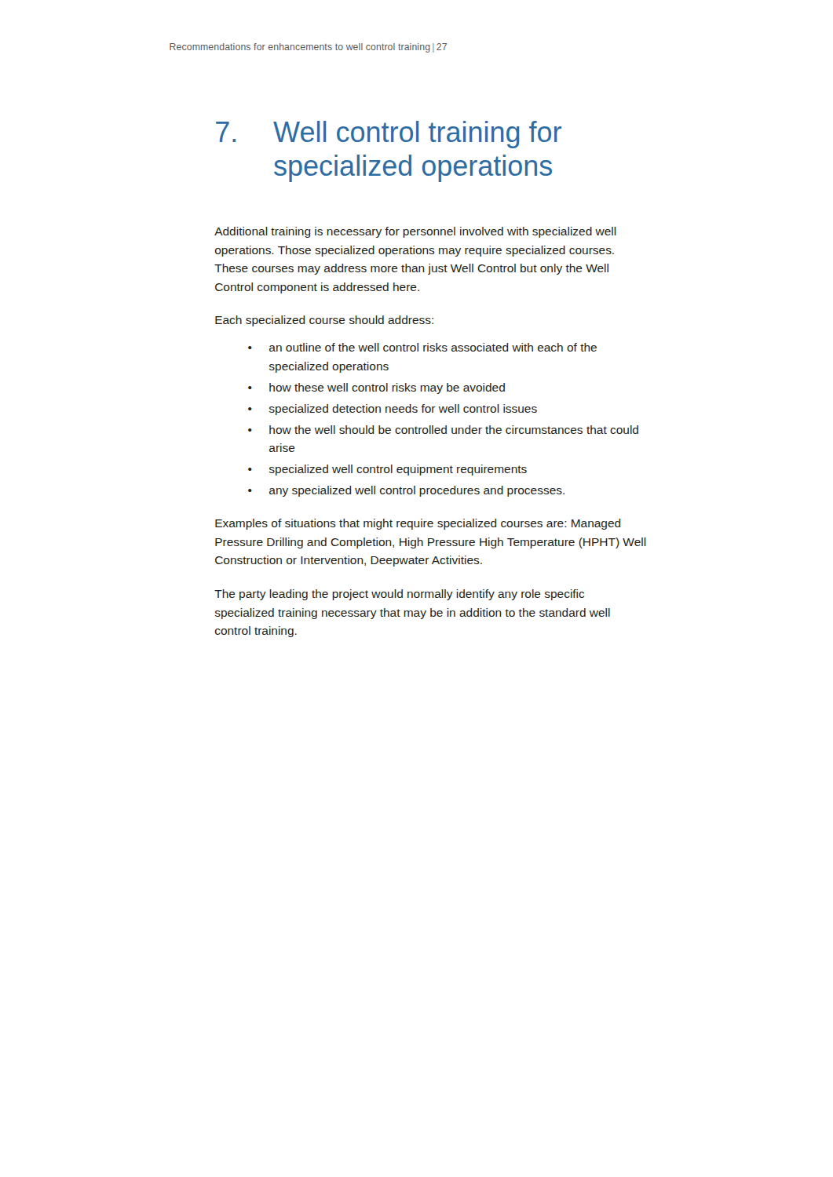Recommendations for enhancements to well control training|27
7. Well control training for specialized operations
Additional training is necessary for personnel involved with specialized well operations. Those specialized operations may require specialized courses. These courses may address more than just Well Control but only the Well Control component is addressed here.
Each specialized course should address:
an outline of the well control risks associated with each of the specialized operations
how these well control risks may be avoided
specialized detection needs for well control issues
how the well should be controlled under the circumstances that could arise
specialized well control equipment requirements
any specialized well control procedures and processes.
Examples of situations that might require specialized courses are: Managed Pressure Drilling and Completion, High Pressure High Temperature (HPHT) Well Construction or Intervention, Deepwater Activities.
The party leading the project would normally identify any role specific specialized training necessary that may be in addition to the standard well control training.